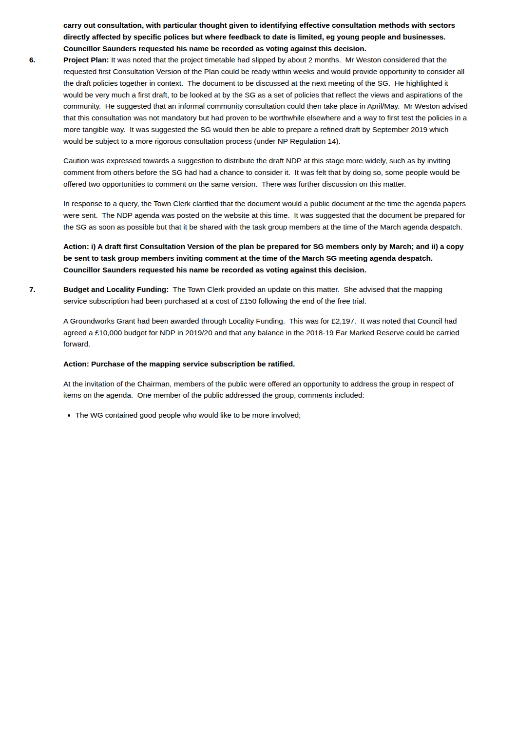carry out consultation, with particular thought given to identifying effective consultation methods with sectors directly affected by specific polices but where feedback to date is limited, eg young people and businesses. Councillor Saunders requested his name be recorded as voting against this decision.
6.
Project Plan: It was noted that the project timetable had slipped by about 2 months. Mr Weston considered that the requested first Consultation Version of the Plan could be ready within weeks and would provide opportunity to consider all the draft policies together in context. The document to be discussed at the next meeting of the SG. He highlighted it would be very much a first draft, to be looked at by the SG as a set of policies that reflect the views and aspirations of the community. He suggested that an informal community consultation could then take place in April/May. Mr Weston advised that this consultation was not mandatory but had proven to be worthwhile elsewhere and a way to first test the policies in a more tangible way. It was suggested the SG would then be able to prepare a refined draft by September 2019 which would be subject to a more rigorous consultation process (under NP Regulation 14).
Caution was expressed towards a suggestion to distribute the draft NDP at this stage more widely, such as by inviting comment from others before the SG had had a chance to consider it. It was felt that by doing so, some people would be offered two opportunities to comment on the same version. There was further discussion on this matter.
In response to a query, the Town Clerk clarified that the document would a public document at the time the agenda papers were sent. The NDP agenda was posted on the website at this time. It was suggested that the document be prepared for the SG as soon as possible but that it be shared with the task group members at the time of the March agenda despatch.
Action: i) A draft first Consultation Version of the plan be prepared for SG members only by March; and ii) a copy be sent to task group members inviting comment at the time of the March SG meeting agenda despatch. Councillor Saunders requested his name be recorded as voting against this decision.
7.
Budget and Locality Funding: The Town Clerk provided an update on this matter. She advised that the mapping service subscription had been purchased at a cost of £150 following the end of the free trial.
A Groundworks Grant had been awarded through Locality Funding. This was for £2,197. It was noted that Council had agreed a £10,000 budget for NDP in 2019/20 and that any balance in the 2018-19 Ear Marked Reserve could be carried forward.
Action: Purchase of the mapping service subscription be ratified.
At the invitation of the Chairman, members of the public were offered an opportunity to address the group in respect of items on the agenda. One member of the public addressed the group, comments included:
The WG contained good people who would like to be more involved;